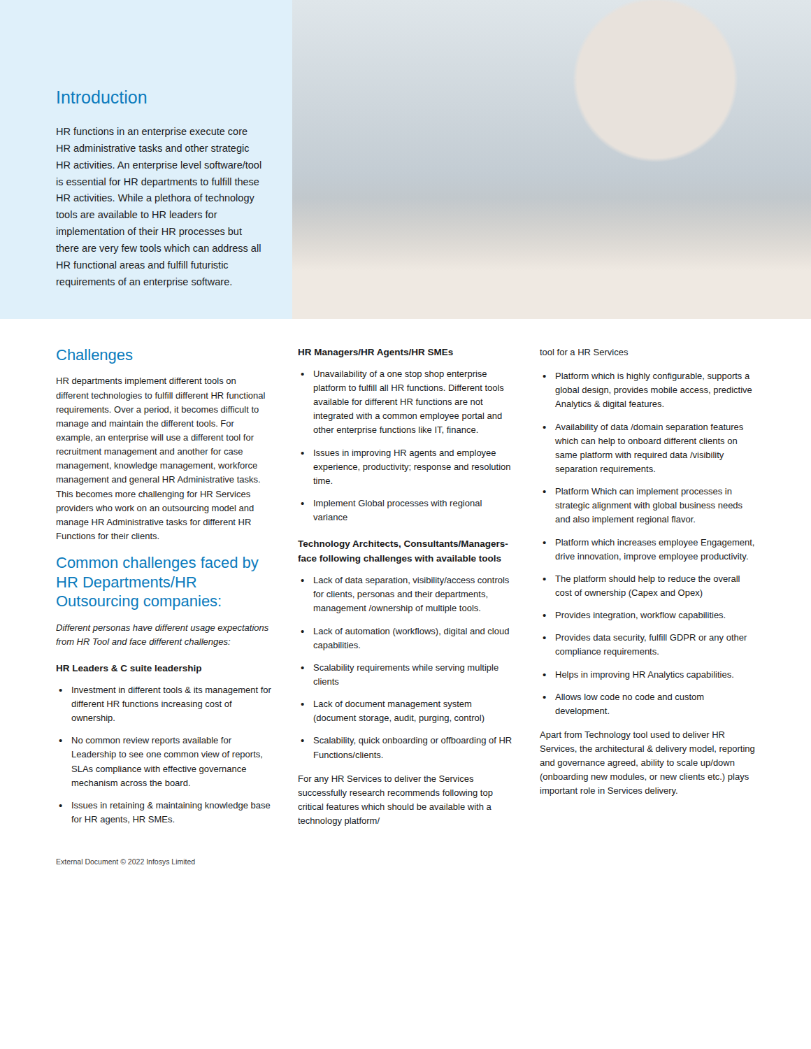Introduction
HR functions in an enterprise execute core HR administrative tasks and other strategic HR activities. An enterprise level software/tool is essential for HR departments to fulfill these HR activities. While a plethora of technology tools are available to HR leaders for implementation of their HR processes but there are very few tools which can address all HR functional areas and fulfill futuristic requirements of an enterprise software.
Challenges
HR departments implement different tools on different technologies to fulfill different HR functional requirements. Over a period, it becomes difficult to manage and maintain the different tools. For example, an enterprise will use a different tool for recruitment management and another for case management, knowledge management, workforce management and general HR Administrative tasks. This becomes more challenging for HR Services providers who work on an outsourcing model and manage HR Administrative tasks for different HR Functions for their clients.
Common challenges faced by HR Departments/HR Outsourcing companies:
Different personas have different usage expectations from HR Tool and face different challenges:
HR Leaders & C suite leadership
Investment in different tools & its management for different HR functions increasing cost of ownership.
No common review reports available for Leadership to see one common view of reports, SLAs compliance with effective governance mechanism across the board.
Issues in retaining & maintaining knowledge base for HR agents, HR SMEs.
HR Managers/HR Agents/HR SMEs
Unavailability of a one stop shop enterprise platform to fulfill all HR functions. Different tools available for different HR functions are not integrated with a common employee portal and other enterprise functions like IT, finance.
Issues in improving HR agents and employee experience, productivity; response and resolution time.
Implement Global processes with regional variance
Technology Architects, Consultants/Managers- face following challenges with available tools
Lack of data separation, visibility/access controls for clients, personas and their departments, management /ownership of multiple tools.
Lack of automation (workflows), digital and cloud capabilities.
Scalability requirements while serving multiple clients
Lack of document management system (document storage, audit, purging, control)
Scalability, quick onboarding or offboarding of HR Functions/clients.
For any HR Services to deliver the Services successfully research recommends following top critical features which should be available with a technology platform/
tool for a HR Services
Platform which is highly configurable, supports a global design, provides mobile access, predictive Analytics & digital features.
Availability of data /domain separation features which can help to onboard different clients on same platform with required data /visibility separation requirements.
Platform Which can implement processes in strategic alignment with global business needs and also implement regional flavor.
Platform which increases employee Engagement, drive innovation, improve employee productivity.
The platform should help to reduce the overall cost of ownership (Capex and Opex)
Provides integration, workflow capabilities.
Provides data security, fulfill GDPR or any other compliance requirements.
Helps in improving HR Analytics capabilities.
Allows low code no code and custom development.
Apart from Technology tool used to deliver HR Services, the architectural & delivery model, reporting and governance agreed, ability to scale up/down (onboarding new modules, or new clients etc.) plays important role in Services delivery.
External Document © 2022 Infosys Limited